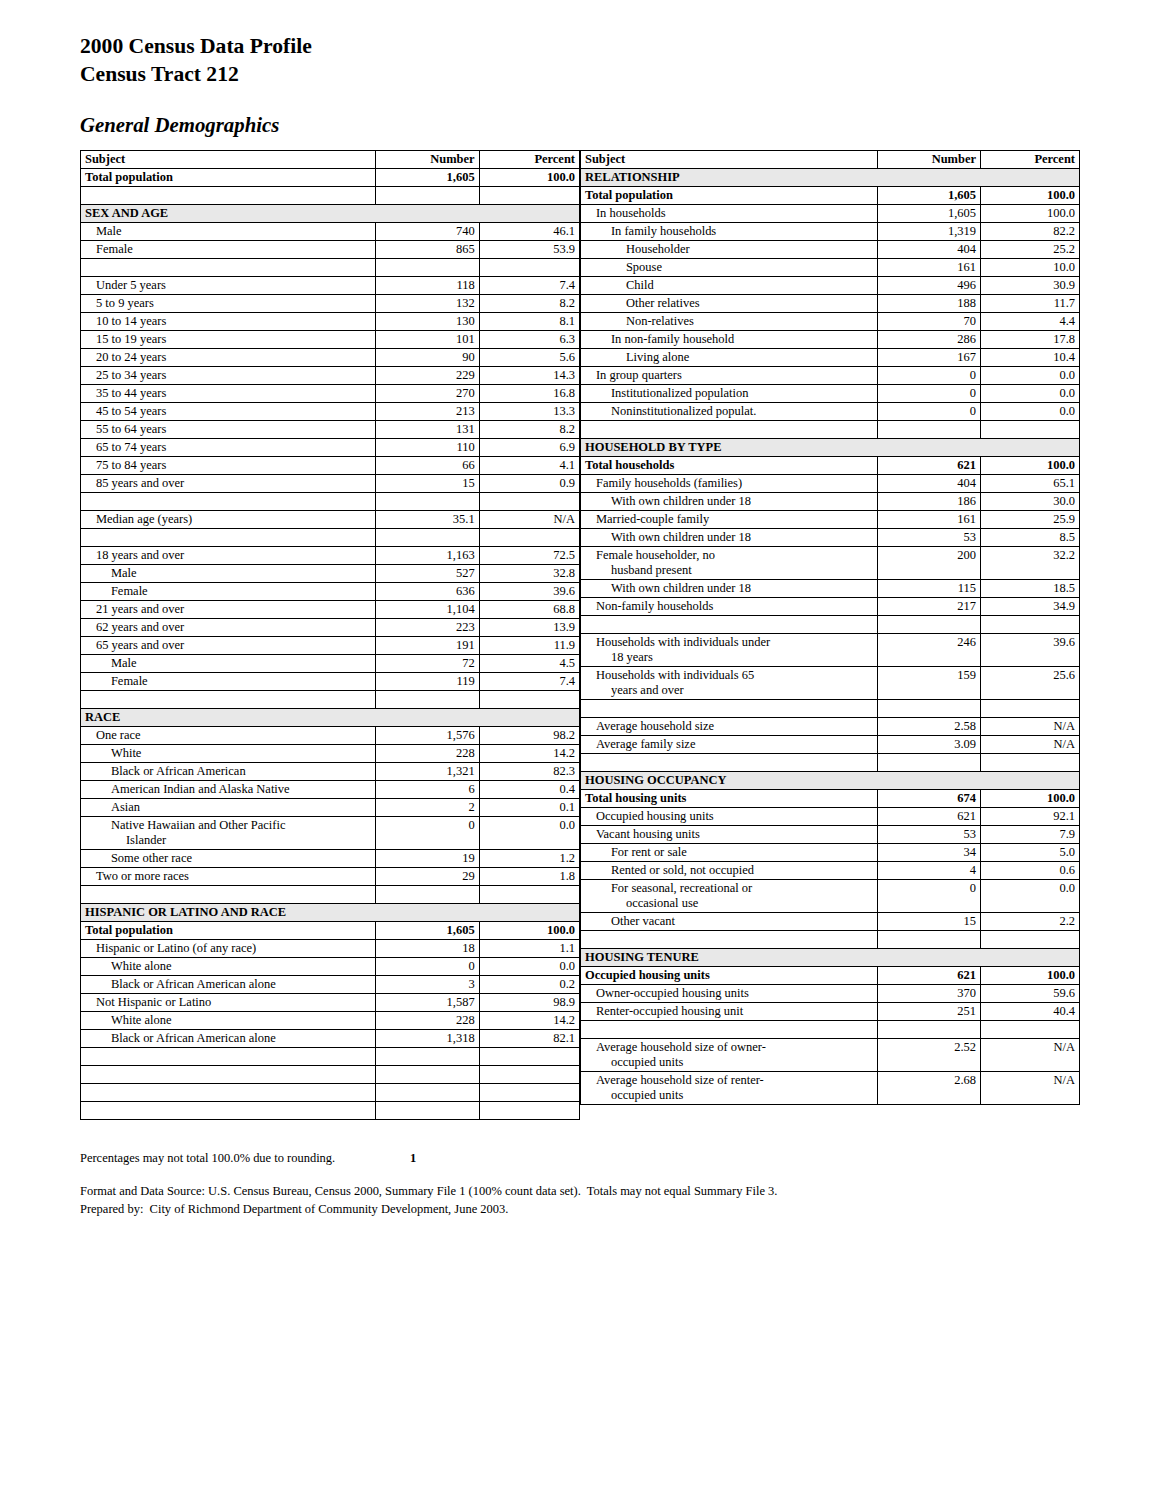2000 Census Data Profile
Census Tract 212
General Demographics
| Subject | Number | Percent |
| --- | --- | --- |
| Total population | 1,605 | 100.0 |
| SEX AND AGE |
| Male | 740 | 46.1 |
| Female | 865 | 53.9 |
| Under 5 years | 118 | 7.4 |
| 5 to 9 years | 132 | 8.2 |
| 10 to 14 years | 130 | 8.1 |
| 15 to 19 years | 101 | 6.3 |
| 20 to 24 years | 90 | 5.6 |
| 25 to 34 years | 229 | 14.3 |
| 35 to 44 years | 270 | 16.8 |
| 45 to 54 years | 213 | 13.3 |
| 55 to 64 years | 131 | 8.2 |
| 65 to 74 years | 110 | 6.9 |
| 75 to 84 years | 66 | 4.1 |
| 85 years and over | 15 | 0.9 |
| Median age (years) | 35.1 | N/A |
| 18 years and over | 1,163 | 72.5 |
| Male | 527 | 32.8 |
| Female | 636 | 39.6 |
| 21 years and over | 1,104 | 68.8 |
| 62 years and over | 223 | 13.9 |
| 65 years and over | 191 | 11.9 |
| Male | 72 | 4.5 |
| Female | 119 | 7.4 |
| RACE |
| One race | 1,576 | 98.2 |
| White | 228 | 14.2 |
| Black or African American | 1,321 | 82.3 |
| American Indian and Alaska Native | 6 | 0.4 |
| Asian | 2 | 0.1 |
| Native Hawaiian and Other Pacific Islander | 0 | 0.0 |
| Some other race | 19 | 1.2 |
| Two or more races | 29 | 1.8 |
| HISPANIC OR LATINO AND RACE |
| Total population | 1,605 | 100.0 |
| Hispanic or Latino (of any race) | 18 | 1.1 |
| White alone | 0 | 0.0 |
| Black or African American alone | 3 | 0.2 |
| Not Hispanic or Latino | 1,587 | 98.9 |
| White alone | 228 | 14.2 |
| Black or African American alone | 1,318 | 82.1 |
| Subject | Number | Percent |
| --- | --- | --- |
| RELATIONSHIP |
| Total population | 1,605 | 100.0 |
| In households | 1,605 | 100.0 |
| In family households | 1,319 | 82.2 |
| Householder | 404 | 25.2 |
| Spouse | 161 | 10.0 |
| Child | 496 | 30.9 |
| Other relatives | 188 | 11.7 |
| Non-relatives | 70 | 4.4 |
| In non-family household | 286 | 17.8 |
| Living alone | 167 | 10.4 |
| In group quarters | 0 | 0.0 |
| Institutionalized population | 0 | 0.0 |
| Noninstitutionalized populat. | 0 | 0.0 |
| HOUSEHOLD BY TYPE |
| Total households | 621 | 100.0 |
| Family households (families) | 404 | 65.1 |
| With own children under 18 | 186 | 30.0 |
| Married-couple family | 161 | 25.9 |
| With own children under 18 | 53 | 8.5 |
| Female householder, no husband present | 200 | 32.2 |
| With own children under 18 | 115 | 18.5 |
| Non-family households | 217 | 34.9 |
| Households with individuals under 18 years | 246 | 39.6 |
| Households with individuals 65 years and over | 159 | 25.6 |
| Average household size | 2.58 | N/A |
| Average family size | 3.09 | N/A |
| HOUSING OCCUPANCY |
| Total housing units | 674 | 100.0 |
| Occupied housing units | 621 | 92.1 |
| Vacant housing units | 53 | 7.9 |
| For rent or sale | 34 | 5.0 |
| Rented or sold, not occupied | 4 | 0.6 |
| For seasonal, recreational or occasional use | 0 | 0.0 |
| Other vacant | 15 | 2.2 |
| HOUSING TENURE |
| Occupied housing units | 621 | 100.0 |
| Owner-occupied housing units | 370 | 59.6 |
| Renter-occupied housing unit | 251 | 40.4 |
| Average household size of owner- occupied units | 2.52 | N/A |
| Average household size of renter- occupied units | 2.68 | N/A |
Percentages may not total 100.0% due to rounding.1
Format and Data Source: U.S. Census Bureau, Census 2000, Summary File 1 (100% count data set). Totals may not equal Summary File 3.
Prepared by: City of Richmond Department of Community Development, June 2003.